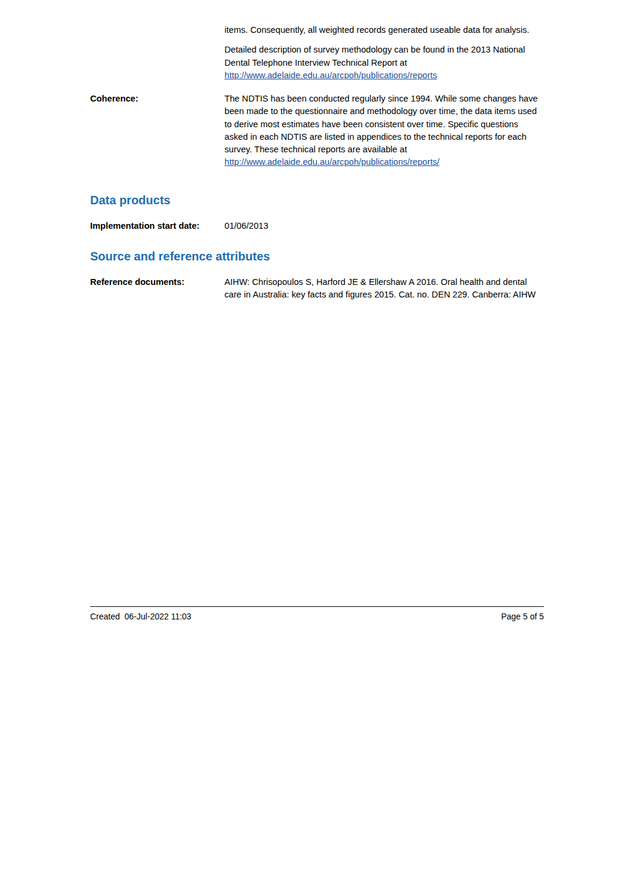items. Consequently, all weighted records generated useable data for analysis.
Detailed description of survey methodology can be found in the 2013 National Dental Telephone Interview Technical Report at
http://www.adelaide.edu.au/arcpoh/publications/reports
Coherence:
The NDTIS has been conducted regularly since 1994. While some changes have been made to the questionnaire and methodology over time, the data items used to derive most estimates have been consistent over time. Specific questions asked in each NDTIS are listed in appendices to the technical reports for each survey. These technical reports are available at
http://www.adelaide.edu.au/arcpoh/publications/reports/
Data products
Implementation start date:
01/06/2013
Source and reference attributes
Reference documents:
AIHW: Chrisopoulos S, Harford JE & Ellershaw A 2016. Oral health and dental care in Australia: key facts and figures 2015. Cat. no. DEN 229. Canberra: AIHW
Created 06-Jul-2022 11:03 Page 5 of 5